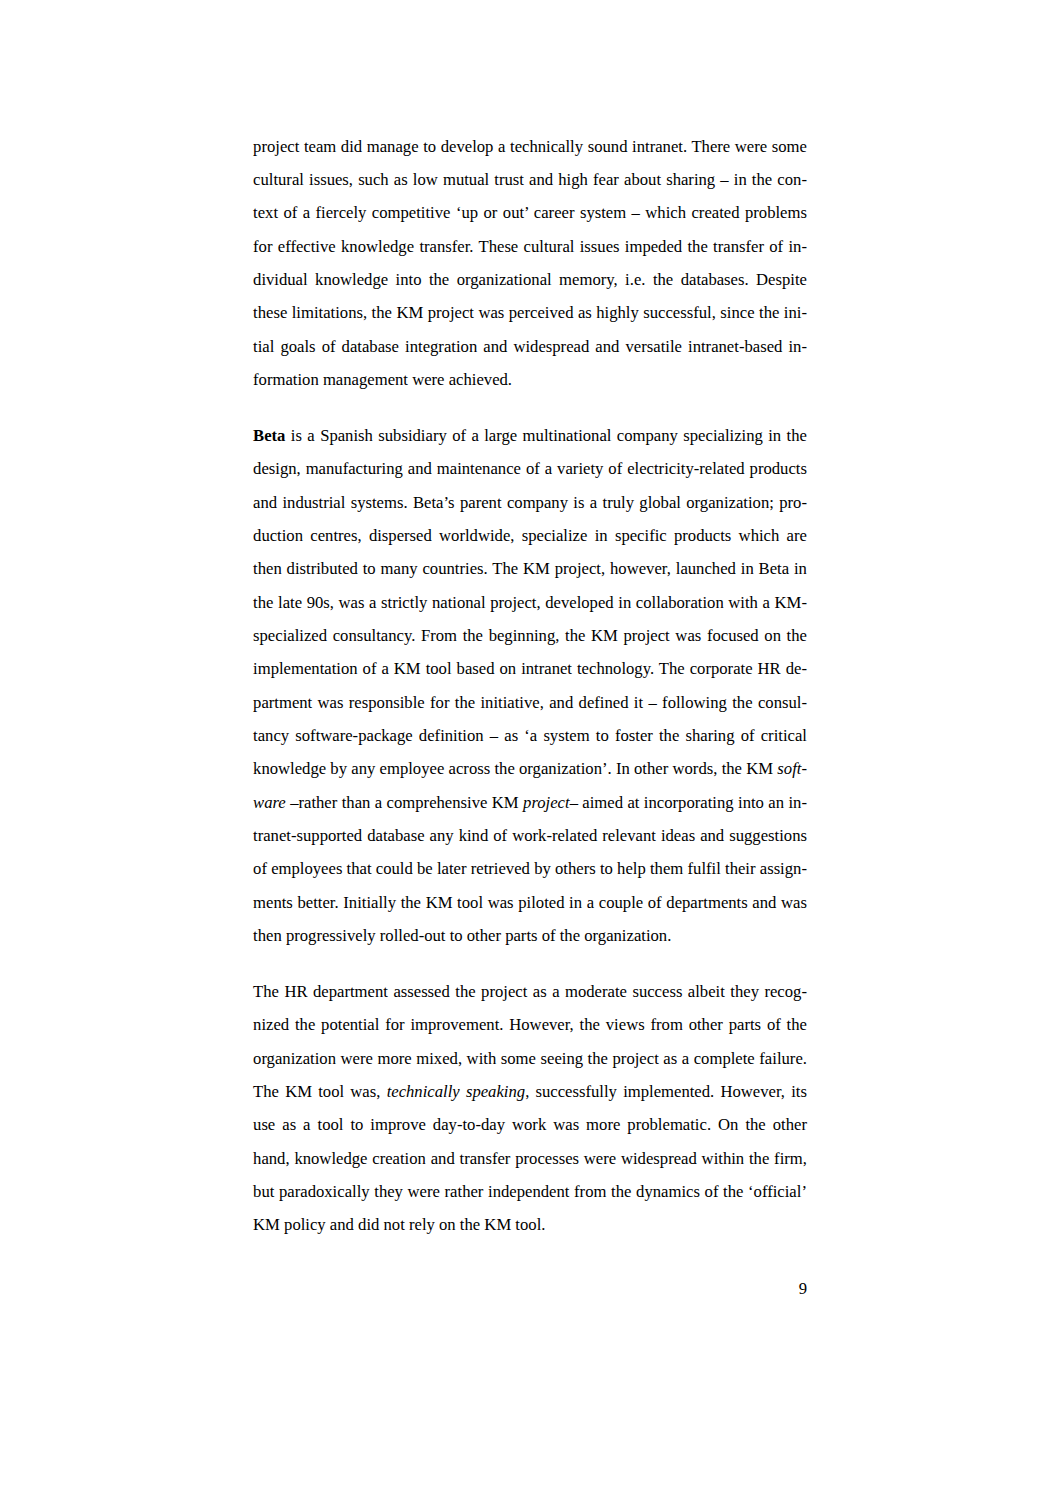project team did manage to develop a technically sound intranet. There were some cultural issues, such as low mutual trust and high fear about sharing – in the context of a fiercely competitive ‘up or out’ career system – which created problems for effective knowledge transfer. These cultural issues impeded the transfer of individual knowledge into the organizational memory, i.e. the databases. Despite these limitations, the KM project was perceived as highly successful, since the initial goals of database integration and widespread and versatile intranet-based information management were achieved.
Beta is a Spanish subsidiary of a large multinational company specializing in the design, manufacturing and maintenance of a variety of electricity-related products and industrial systems. Beta’s parent company is a truly global organization; production centres, dispersed worldwide, specialize in specific products which are then distributed to many countries. The KM project, however, launched in Beta in the late 90s, was a strictly national project, developed in collaboration with a KM-specialized consultancy. From the beginning, the KM project was focused on the implementation of a KM tool based on intranet technology. The corporate HR department was responsible for the initiative, and defined it – following the consultancy software-package definition – as ‘a system to foster the sharing of critical knowledge by any employee across the organization’. In other words, the KM software –rather than a comprehensive KM project– aimed at incorporating into an intranet-supported database any kind of work-related relevant ideas and suggestions of employees that could be later retrieved by others to help them fulfil their assignments better. Initially the KM tool was piloted in a couple of departments and was then progressively rolled-out to other parts of the organization.
The HR department assessed the project as a moderate success albeit they recognized the potential for improvement. However, the views from other parts of the organization were more mixed, with some seeing the project as a complete failure. The KM tool was, technically speaking, successfully implemented. However, its use as a tool to improve day-to-day work was more problematic. On the other hand, knowledge creation and transfer processes were widespread within the firm, but paradoxically they were rather independent from the dynamics of the ‘official’ KM policy and did not rely on the KM tool.
9